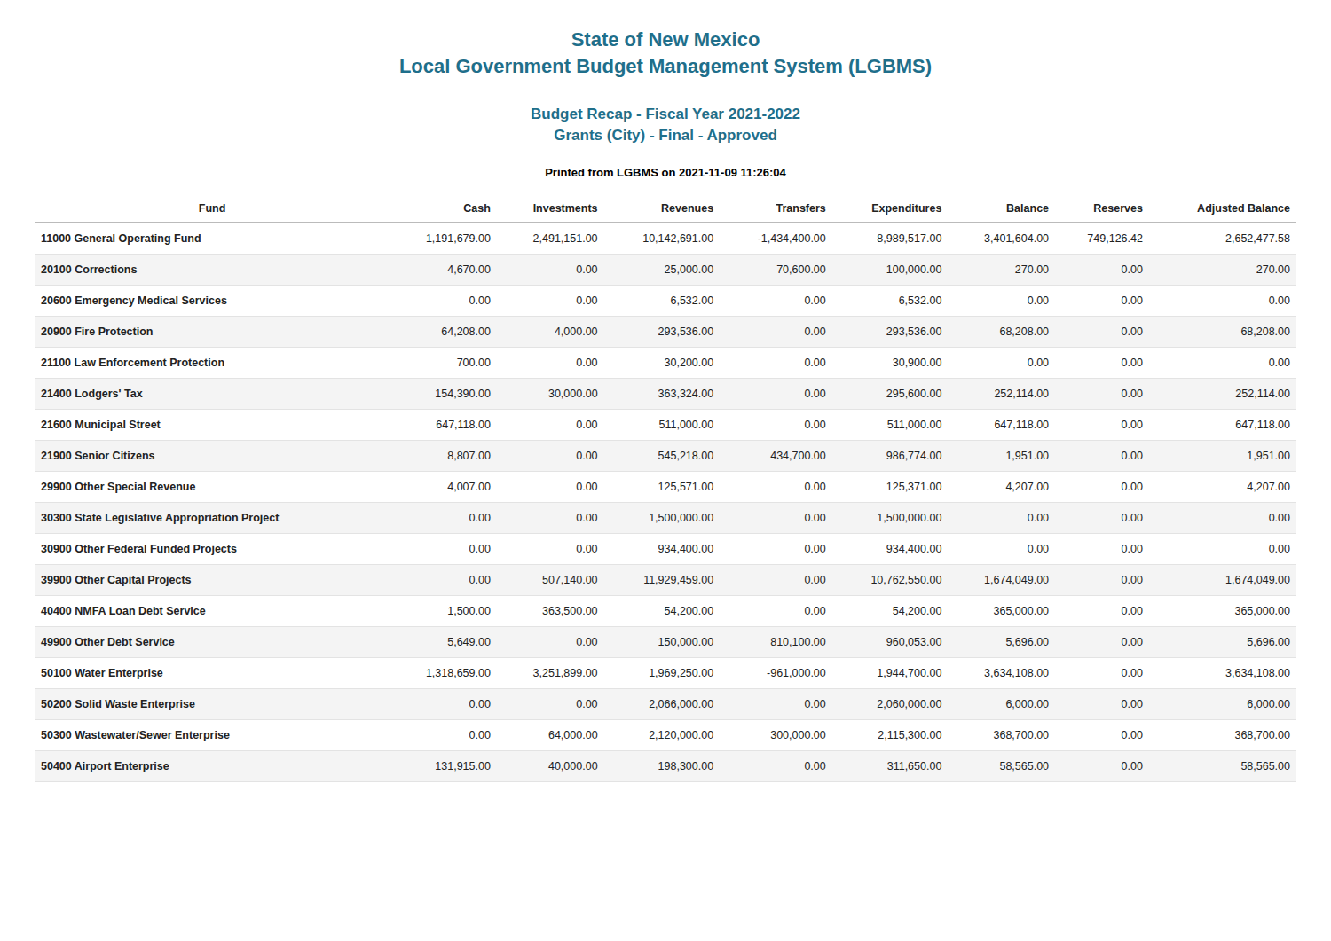State of New Mexico
Local Government Budget Management System (LGBMS)
Budget Recap - Fiscal Year 2021-2022
Grants (City) - Final - Approved
Printed from LGBMS on 2021-11-09 11:26:04
| Fund | Cash | Investments | Revenues | Transfers | Expenditures | Balance | Reserves | Adjusted Balance |
| --- | --- | --- | --- | --- | --- | --- | --- | --- |
| 11000 General Operating Fund | 1,191,679.00 | 2,491,151.00 | 10,142,691.00 | -1,434,400.00 | 8,989,517.00 | 3,401,604.00 | 749,126.42 | 2,652,477.58 |
| 20100 Corrections | 4,670.00 | 0.00 | 25,000.00 | 70,600.00 | 100,000.00 | 270.00 | 0.00 | 270.00 |
| 20600 Emergency Medical Services | 0.00 | 0.00 | 6,532.00 | 0.00 | 6,532.00 | 0.00 | 0.00 | 0.00 |
| 20900 Fire Protection | 64,208.00 | 4,000.00 | 293,536.00 | 0.00 | 293,536.00 | 68,208.00 | 0.00 | 68,208.00 |
| 21100 Law Enforcement Protection | 700.00 | 0.00 | 30,200.00 | 0.00 | 30,900.00 | 0.00 | 0.00 | 0.00 |
| 21400 Lodgers' Tax | 154,390.00 | 30,000.00 | 363,324.00 | 0.00 | 295,600.00 | 252,114.00 | 0.00 | 252,114.00 |
| 21600 Municipal Street | 647,118.00 | 0.00 | 511,000.00 | 0.00 | 511,000.00 | 647,118.00 | 0.00 | 647,118.00 |
| 21900 Senior Citizens | 8,807.00 | 0.00 | 545,218.00 | 434,700.00 | 986,774.00 | 1,951.00 | 0.00 | 1,951.00 |
| 29900 Other Special Revenue | 4,007.00 | 0.00 | 125,571.00 | 0.00 | 125,371.00 | 4,207.00 | 0.00 | 4,207.00 |
| 30300 State Legislative Appropriation Project | 0.00 | 0.00 | 1,500,000.00 | 0.00 | 1,500,000.00 | 0.00 | 0.00 | 0.00 |
| 30900 Other Federal Funded Projects | 0.00 | 0.00 | 934,400.00 | 0.00 | 934,400.00 | 0.00 | 0.00 | 0.00 |
| 39900 Other Capital Projects | 0.00 | 507,140.00 | 11,929,459.00 | 0.00 | 10,762,550.00 | 1,674,049.00 | 0.00 | 1,674,049.00 |
| 40400 NMFA Loan Debt Service | 1,500.00 | 363,500.00 | 54,200.00 | 0.00 | 54,200.00 | 365,000.00 | 0.00 | 365,000.00 |
| 49900 Other Debt Service | 5,649.00 | 0.00 | 150,000.00 | 810,100.00 | 960,053.00 | 5,696.00 | 0.00 | 5,696.00 |
| 50100 Water Enterprise | 1,318,659.00 | 3,251,899.00 | 1,969,250.00 | -961,000.00 | 1,944,700.00 | 3,634,108.00 | 0.00 | 3,634,108.00 |
| 50200 Solid Waste Enterprise | 0.00 | 0.00 | 2,066,000.00 | 0.00 | 2,060,000.00 | 6,000.00 | 0.00 | 6,000.00 |
| 50300 Wastewater/Sewer Enterprise | 0.00 | 64,000.00 | 2,120,000.00 | 300,000.00 | 2,115,300.00 | 368,700.00 | 0.00 | 368,700.00 |
| 50400 Airport Enterprise | 131,915.00 | 40,000.00 | 198,300.00 | 0.00 | 311,650.00 | 58,565.00 | 0.00 | 58,565.00 |